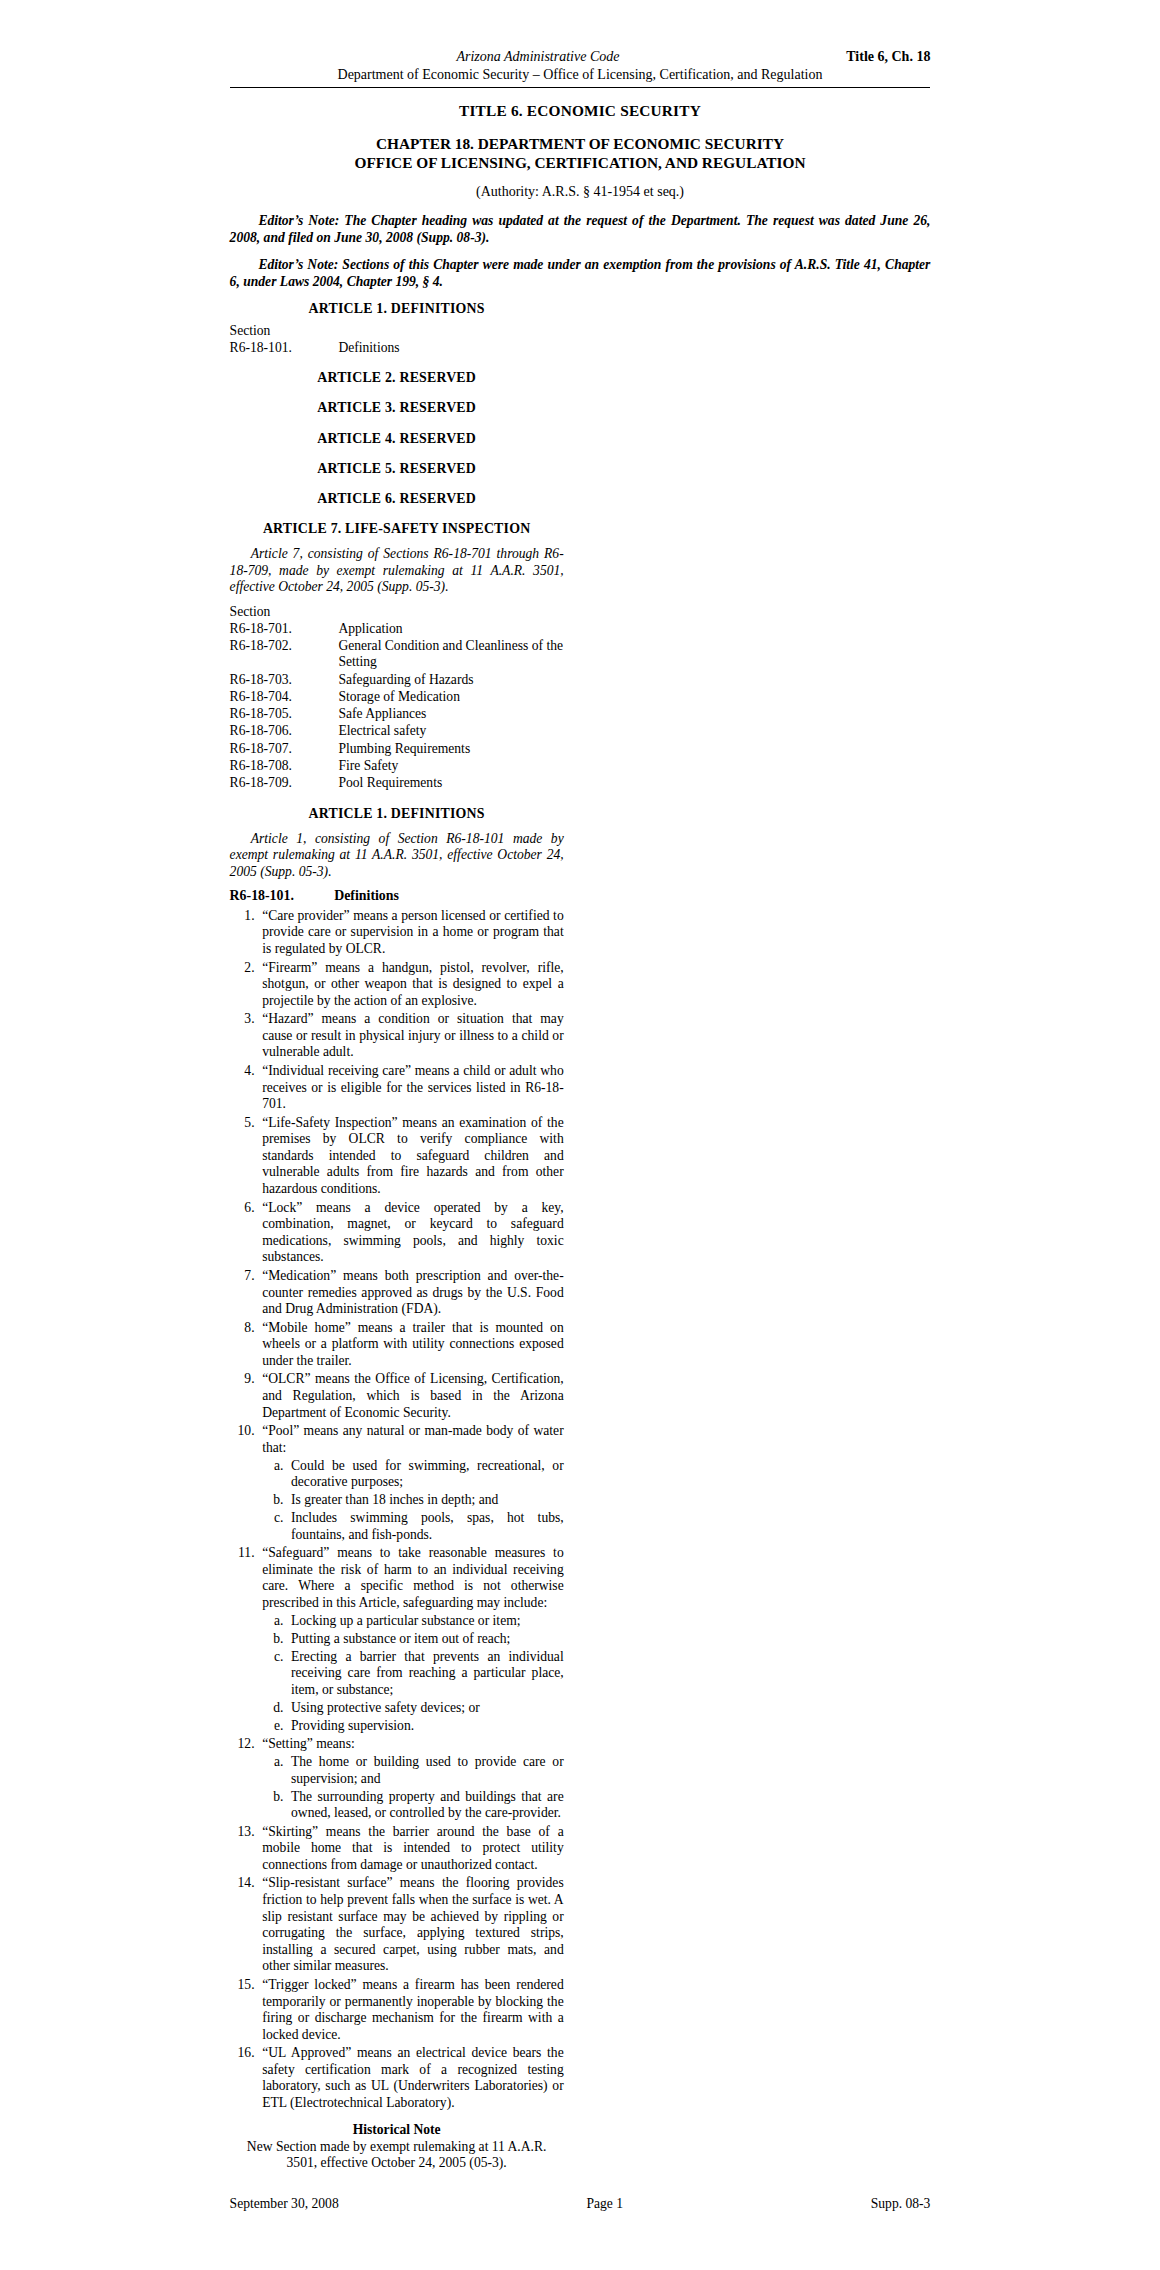Arizona Administrative Code Title 6, Ch. 18
Department of Economic Security – Office of Licensing, Certification, and Regulation
TITLE 6. ECONOMIC SECURITY
CHAPTER 18. DEPARTMENT OF ECONOMIC SECURITY
OFFICE OF LICENSING, CERTIFICATION, AND REGULATION
(Authority: A.R.S. § 41-1954 et seq.)
Editor’s Note: The Chapter heading was updated at the request of the Department. The request was dated June 26, 2008, and filed on June 30, 2008 (Supp. 08-3).
Editor’s Note: Sections of this Chapter were made under an exemption from the provisions of A.R.S. Title 41, Chapter 6, under Laws 2004, Chapter 199, § 4.
ARTICLE 1. DEFINITIONS
Section
| R6-18-101. | Definitions |
ARTICLE 2. RESERVED
ARTICLE 3. RESERVED
ARTICLE 4. RESERVED
ARTICLE 5. RESERVED
ARTICLE 6. RESERVED
ARTICLE 7. LIFE-SAFETY INSPECTION
Article 7, consisting of Sections R6-18-701 through R6-18-709, made by exempt rulemaking at 11 A.A.R. 3501, effective October 24, 2005 (Supp. 05-3).
Section
| R6-18-701. | Application |
| R6-18-702. | General Condition and Cleanliness of the Setting |
| R6-18-703. | Safeguarding of Hazards |
| R6-18-704. | Storage of Medication |
| R6-18-705. | Safe Appliances |
| R6-18-706. | Electrical safety |
| R6-18-707. | Plumbing Requirements |
| R6-18-708. | Fire Safety |
| R6-18-709. | Pool Requirements |
ARTICLE 1. DEFINITIONS
Article 1, consisting of Section R6-18-101 made by exempt rulemaking at 11 A.A.R. 3501, effective October 24, 2005 (Supp. 05-3).
R6-18-101. Definitions
1.“Care provider” means a person licensed or certified to provide care or supervision in a home or program that is regulated by OLCR.
2.“Firearm” means a handgun, pistol, revolver, rifle, shotgun, or other weapon that is designed to expel a projectile by the action of an explosive.
3.“Hazard” means a condition or situation that may cause or result in physical injury or illness to a child or vulnerable adult.
4.“Individual receiving care” means a child or adult who receives or is eligible for the services listed in R6-18-701.
5.“Life-Safety Inspection” means an examination of the premises by OLCR to verify compliance with standards intended to safeguard children and vulnerable adults from fire hazards and from other hazardous conditions.
6.“Lock” means a device operated by a key, combination, magnet, or keycard to safeguard medications, swimming pools, and highly toxic substances.
7.“Medication” means both prescription and over-the-counter remedies approved as drugs by the U.S. Food and Drug Administration (FDA).
8.“Mobile home” means a trailer that is mounted on wheels or a platform with utility connections exposed under the trailer.
9.“OLCR” means the Office of Licensing, Certification, and Regulation, which is based in the Arizona Department of Economic Security.
10.“Pool” means any natural or man-made body of water that:
a. Could be used for swimming, recreational, or decorative purposes;
b. Is greater than 18 inches in depth; and
c. Includes swimming pools, spas, hot tubs, fountains, and fish-ponds.
11.“Safeguard” means to take reasonable measures to eliminate the risk of harm to an individual receiving care. Where a specific method is not otherwise prescribed in this Article, safeguarding may include:
a. Locking up a particular substance or item;
b. Putting a substance or item out of reach;
c. Erecting a barrier that prevents an individual receiving care from reaching a particular place, item, or substance;
d. Using protective safety devices; or
e. Providing supervision.
12.“Setting” means:
a. The home or building used to provide care or supervision; and
b. The surrounding property and buildings that are owned, leased, or controlled by the care-provider.
13.“Skirting” means the barrier around the base of a mobile home that is intended to protect utility connections from damage or unauthorized contact.
14.“Slip-resistant surface” means the flooring provides friction to help prevent falls when the surface is wet. A slip resistant surface may be achieved by rippling or corrugating the surface, applying textured strips, installing a secured carpet, using rubber mats, and other similar measures.
15.“Trigger locked” means a firearm has been rendered temporarily or permanently inoperable by blocking the firing or discharge mechanism for the firearm with a locked device.
16.“UL Approved” means an electrical device bears the safety certification mark of a recognized testing laboratory, such as UL (Underwriters Laboratories) or ETL (Electrotechnical Laboratory).
Historical Note
New Section made by exempt rulemaking at 11 A.A.R.
3501, effective October 24, 2005 (05-3).
September 30, 2008 Page 1 Supp. 08-3